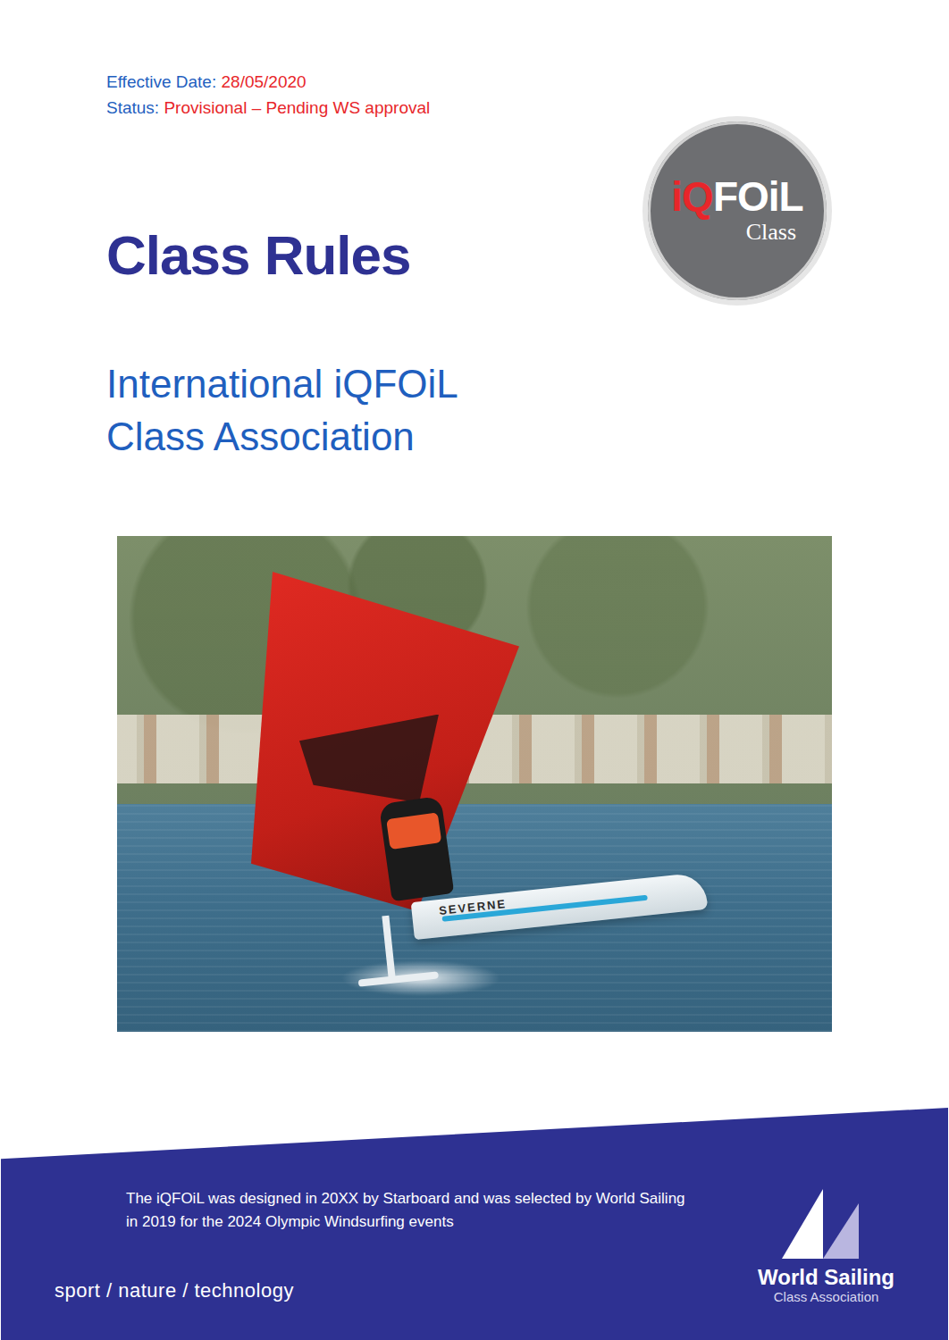Effective Date: 28/05/2020
Status: Provisional – Pending WS approval
iQ FOiL
Class
Class Rules
International iQFOiL
Class Association
SEVERNE
The iQFOiL was designed in 20XX by Starboard and was selected by World Sailing in 2019 for the 2024 Olympic Windsurfing events
sport / nature / technology
World Sailing
Class Association